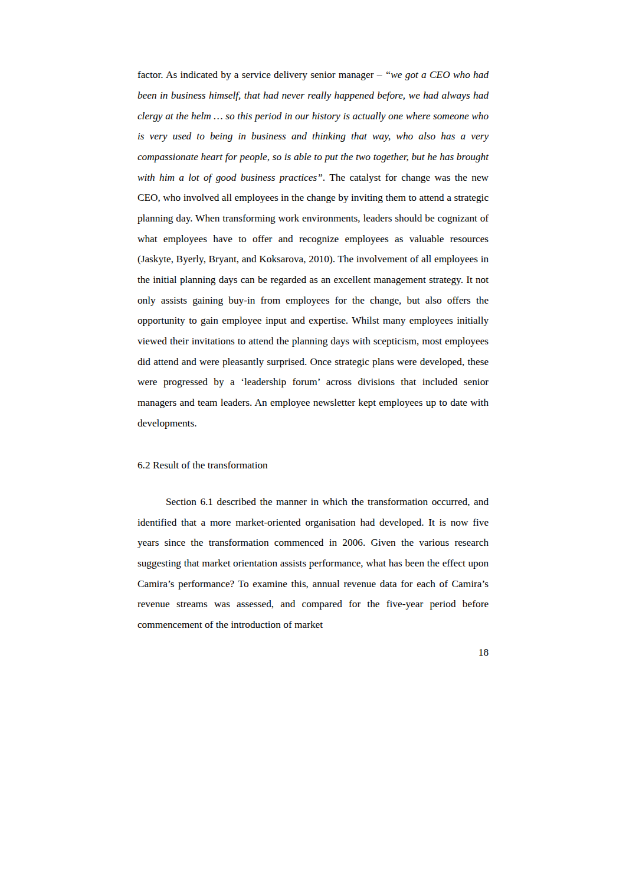factor. As indicated by a service delivery senior manager – “we got a CEO who had been in business himself, that had never really happened before, we had always had clergy at the helm … so this period in our history is actually one where someone who is very used to being in business and thinking that way, who also has a very compassionate heart for people, so is able to put the two together, but he has brought with him a lot of good business practices”. The catalyst for change was the new CEO, who involved all employees in the change by inviting them to attend a strategic planning day. When transforming work environments, leaders should be cognizant of what employees have to offer and recognize employees as valuable resources (Jaskyte, Byerly, Bryant, and Koksarova, 2010). The involvement of all employees in the initial planning days can be regarded as an excellent management strategy. It not only assists gaining buy-in from employees for the change, but also offers the opportunity to gain employee input and expertise. Whilst many employees initially viewed their invitations to attend the planning days with scepticism, most employees did attend and were pleasantly surprised. Once strategic plans were developed, these were progressed by a ‘leadership forum’ across divisions that included senior managers and team leaders. An employee newsletter kept employees up to date with developments.
6.2 Result of the transformation
Section 6.1 described the manner in which the transformation occurred, and identified that a more market-oriented organisation had developed. It is now five years since the transformation commenced in 2006. Given the various research suggesting that market orientation assists performance, what has been the effect upon Camira’s performance? To examine this, annual revenue data for each of Camira’s revenue streams was assessed, and compared for the five-year period before commencement of the introduction of market
18